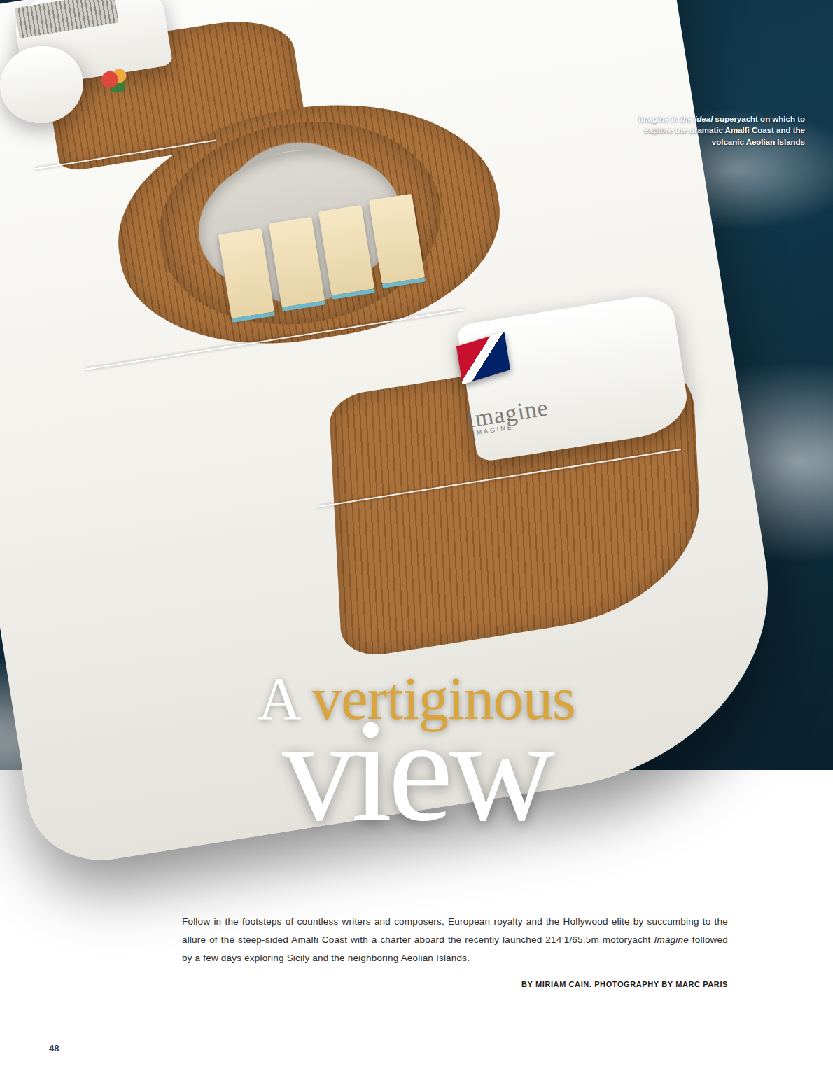ImagineImagine
Imagine is the ideal superyacht on which to explore the dramatic Amalfi Coast and the volcanic Aeolian Islands
A vertiginous
view
Follow in the footsteps of countless writers and composers, European royalty and the Hollywood elite by succumbing to the allure of the steep-sided Amalfi Coast with a charter aboard the recently launched 214’1/65.5m motoryacht Imagine followed by a few days exploring Sicily and the neighboring Aeolian Islands.
BY MIRIAM CAIN. PHOTOGRAPHY BY MARC PARIS
48